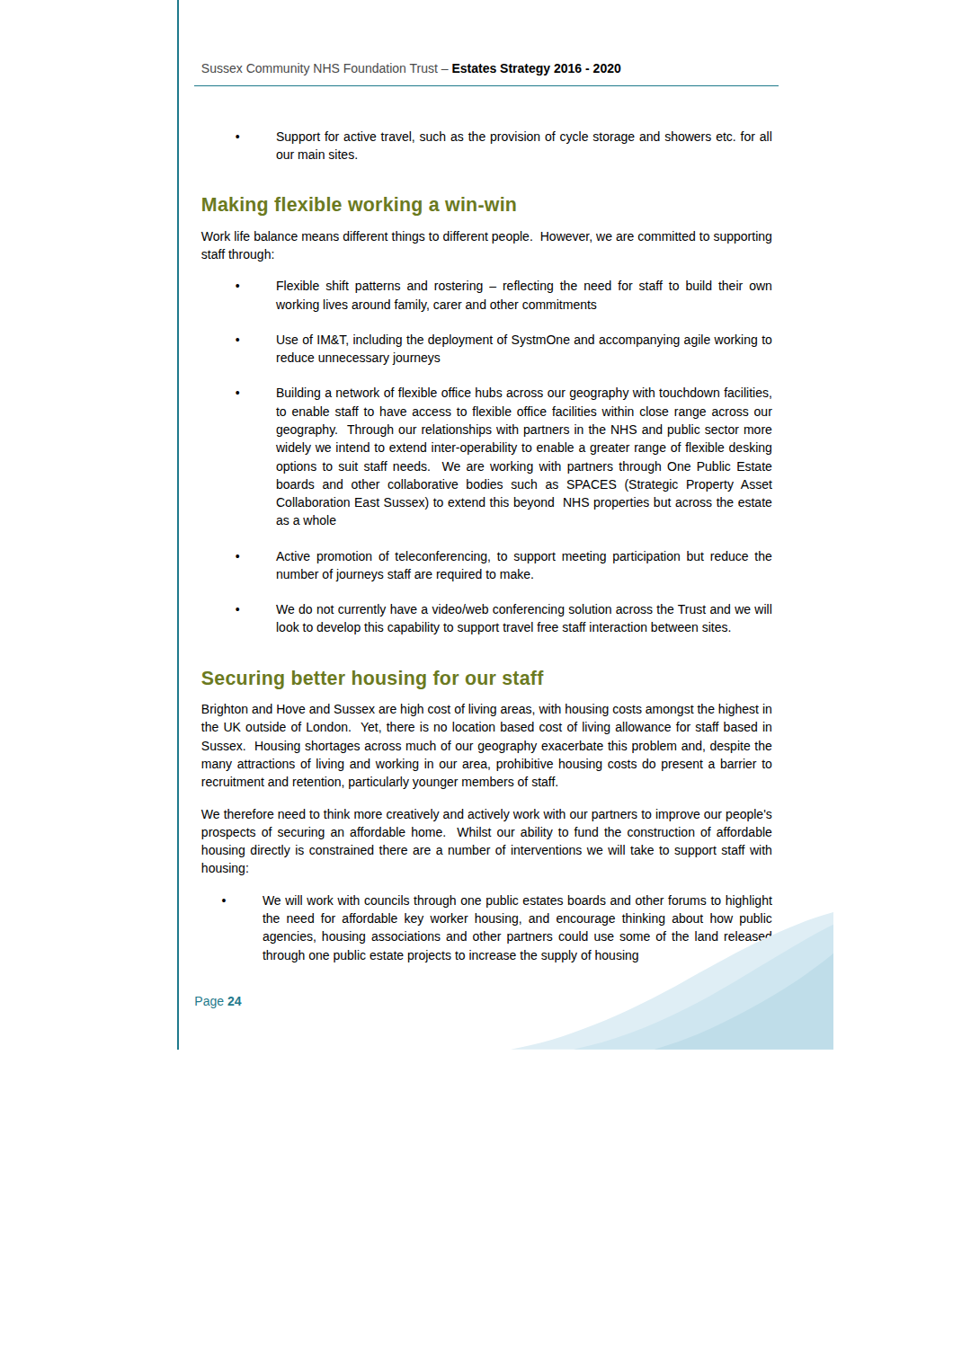Sussex Community NHS Foundation Trust – Estates Strategy 2016 - 2020
Support for active travel, such as the provision of cycle storage and showers etc. for all our main sites.
Making flexible working a win-win
Work life balance means different things to different people. However, we are committed to supporting staff through:
Flexible shift patterns and rostering – reflecting the need for staff to build their own working lives around family, carer and other commitments
Use of IM&T, including the deployment of SystmOne and accompanying agile working to reduce unnecessary journeys
Building a network of flexible office hubs across our geography with touchdown facilities, to enable staff to have access to flexible office facilities within close range across our geography. Through our relationships with partners in the NHS and public sector more widely we intend to extend inter-operability to enable a greater range of flexible desking options to suit staff needs. We are working with partners through One Public Estate boards and other collaborative bodies such as SPACES (Strategic Property Asset Collaboration East Sussex) to extend this beyond NHS properties but across the estate as a whole
Active promotion of teleconferencing, to support meeting participation but reduce the number of journeys staff are required to make.
We do not currently have a video/web conferencing solution across the Trust and we will look to develop this capability to support travel free staff interaction between sites.
Securing better housing for our staff
Brighton and Hove and Sussex are high cost of living areas, with housing costs amongst the highest in the UK outside of London. Yet, there is no location based cost of living allowance for staff based in Sussex. Housing shortages across much of our geography exacerbate this problem and, despite the many attractions of living and working in our area, prohibitive housing costs do present a barrier to recruitment and retention, particularly younger members of staff.
We therefore need to think more creatively and actively work with our partners to improve our people's prospects of securing an affordable home. Whilst our ability to fund the construction of affordable housing directly is constrained there are a number of interventions we will take to support staff with housing:
We will work with councils through one public estates boards and other forums to highlight the need for affordable key worker housing, and encourage thinking about how public agencies, housing associations and other partners could use some of the land released through one public estate projects to increase the supply of housing
Page 24